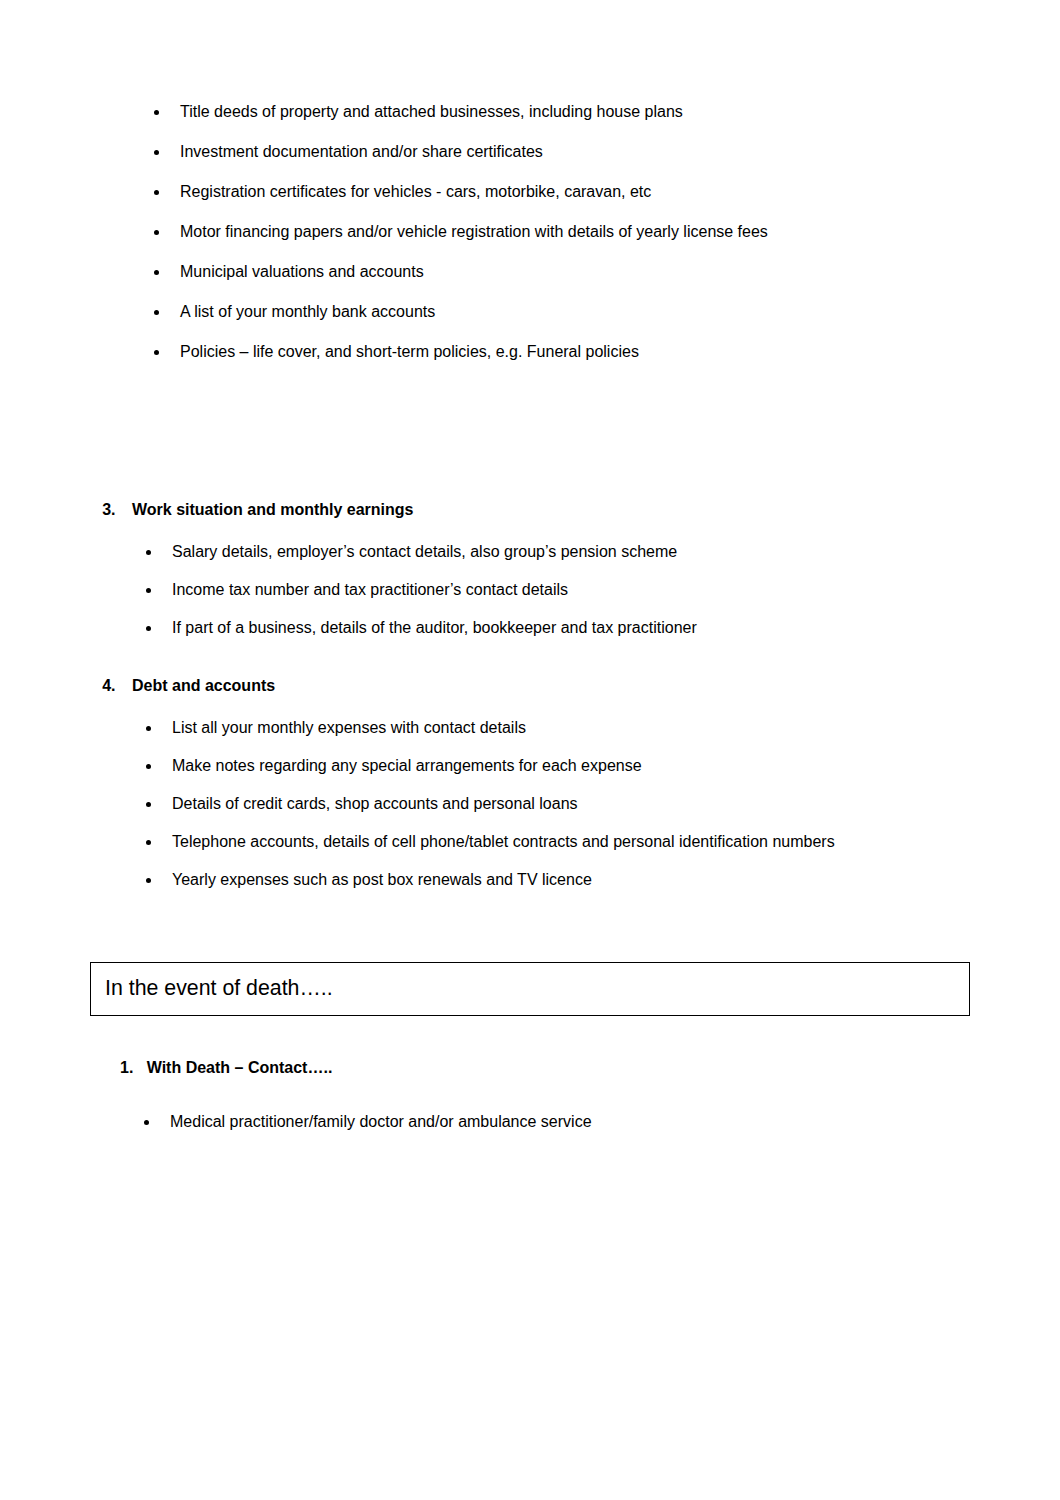Title deeds of property and attached businesses, including house plans
Investment documentation and/or share certificates
Registration certificates for vehicles - cars, motorbike, caravan, etc
Motor financing papers and/or vehicle registration with details of yearly license fees
Municipal valuations and accounts
A list of your monthly bank accounts
Policies – life cover, and short-term policies, e.g. Funeral policies
Work situation and monthly earnings
Salary details, employer’s contact details, also group’s pension scheme
Income tax number and tax practitioner’s contact details
If part of a business, details of the auditor, bookkeeper and tax practitioner
Debt and accounts
List all your monthly expenses with contact details
Make notes regarding any special arrangements for each expense
Details of credit cards, shop accounts and personal loans
Telephone accounts, details of cell phone/tablet contracts and personal identification numbers
Yearly expenses such as post box renewals and TV licence
In the event of death…..
1. With Death – Contact…..
Medical practitioner/family doctor and/or ambulance service